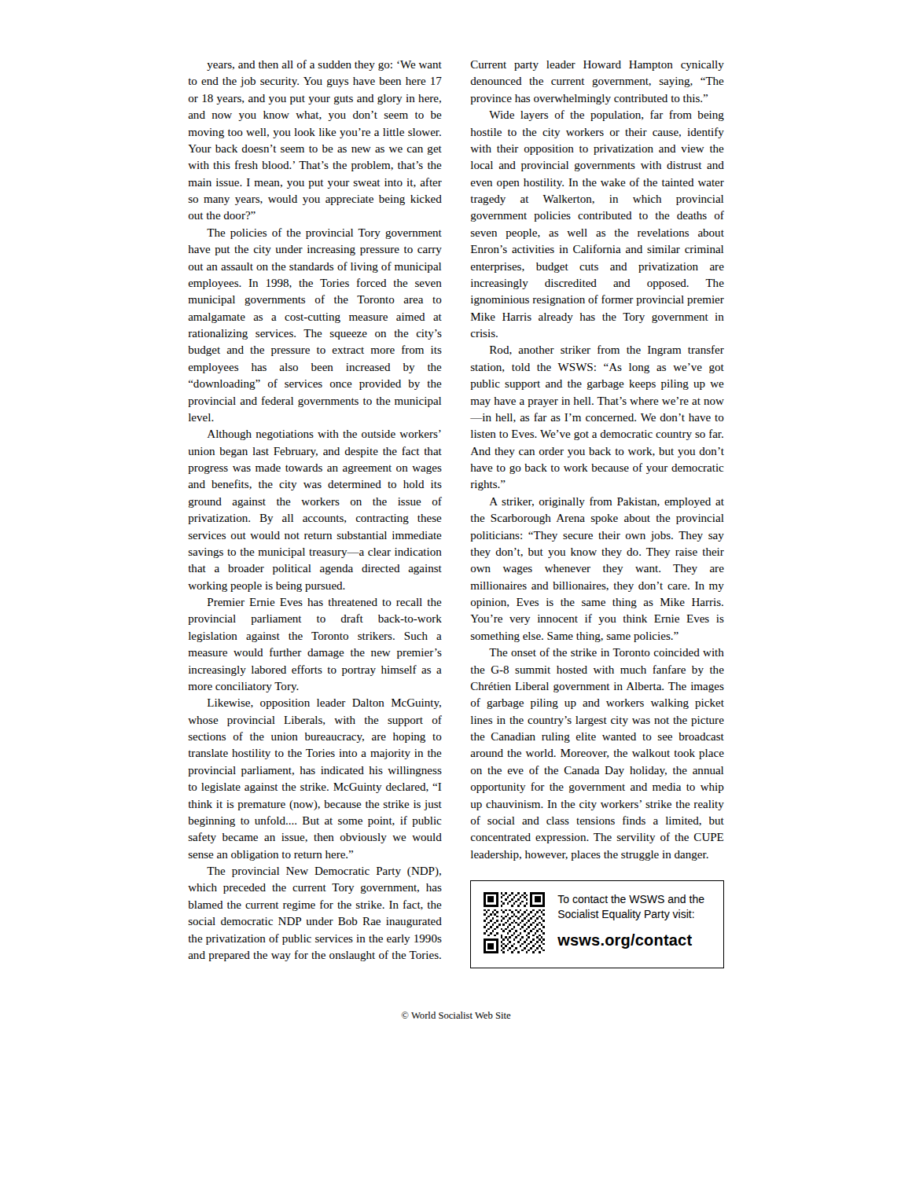years, and then all of a sudden they go: ‘We want to end the job security. You guys have been here 17 or 18 years, and you put your guts and glory in here, and now you know what, you don’t seem to be moving too well, you look like you’re a little slower. Your back doesn’t seem to be as new as we can get with this fresh blood.’ That’s the problem, that’s the main issue. I mean, you put your sweat into it, after so many years, would you appreciate being kicked out the door?”
The policies of the provincial Tory government have put the city under increasing pressure to carry out an assault on the standards of living of municipal employees. In 1998, the Tories forced the seven municipal governments of the Toronto area to amalgamate as a cost-cutting measure aimed at rationalizing services. The squeeze on the city’s budget and the pressure to extract more from its employees has also been increased by the “downloading” of services once provided by the provincial and federal governments to the municipal level.
Although negotiations with the outside workers’ union began last February, and despite the fact that progress was made towards an agreement on wages and benefits, the city was determined to hold its ground against the workers on the issue of privatization. By all accounts, contracting these services out would not return substantial immediate savings to the municipal treasury—a clear indication that a broader political agenda directed against working people is being pursued.
Premier Ernie Eves has threatened to recall the provincial parliament to draft back-to-work legislation against the Toronto strikers. Such a measure would further damage the new premier’s increasingly labored efforts to portray himself as a more conciliatory Tory.
Likewise, opposition leader Dalton McGuinty, whose provincial Liberals, with the support of sections of the union bureaucracy, are hoping to translate hostility to the Tories into a majority in the provincial parliament, has indicated his willingness to legislate against the strike. McGuinty declared, “I think it is premature (now), because the strike is just beginning to unfold.... But at some point, if public safety became an issue, then obviously we would sense an obligation to return here.”
The provincial New Democratic Party (NDP), which preceded the current Tory government, has blamed the current regime for the strike. In fact, the social democratic NDP under Bob Rae inaugurated the privatization of public services in the early 1990s and prepared the way for the onslaught of the Tories. Current party leader Howard Hampton cynically denounced the current government, saying, “The province has overwhelmingly contributed to this.”
Wide layers of the population, far from being hostile to the city workers or their cause, identify with their opposition to privatization and view the local and provincial governments with distrust and even open hostility. In the wake of the tainted water tragedy at Walkerton, in which provincial government policies contributed to the deaths of seven people, as well as the revelations about Enron’s activities in California and similar criminal enterprises, budget cuts and privatization are increasingly discredited and opposed. The ignominious resignation of former provincial premier Mike Harris already has the Tory government in crisis.
Rod, another striker from the Ingram transfer station, told the WSWS: “As long as we’ve got public support and the garbage keeps piling up we may have a prayer in hell. That’s where we’re at now—in hell, as far as I’m concerned. We don’t have to listen to Eves. We’ve got a democratic country so far. And they can order you back to work, but you don’t have to go back to work because of your democratic rights.”
A striker, originally from Pakistan, employed at the Scarborough Arena spoke about the provincial politicians: “They secure their own jobs. They say they don’t, but you know they do. They raise their own wages whenever they want. They are millionaires and billionaires, they don’t care. In my opinion, Eves is the same thing as Mike Harris. You’re very innocent if you think Ernie Eves is something else. Same thing, same policies.”
The onset of the strike in Toronto coincided with the G-8 summit hosted with much fanfare by the Chrétien Liberal government in Alberta. The images of garbage piling up and workers walking picket lines in the country’s largest city was not the picture the Canadian ruling elite wanted to see broadcast around the world. Moreover, the walkout took place on the eve of the Canada Day holiday, the annual opportunity for the government and media to whip up chauvinism. In the city workers’ strike the reality of social and class tensions finds a limited, but concentrated expression. The servility of the CUPE leadership, however, places the struggle in danger.
To contact the WSWS and the
Socialist Equality Party visit:
wsws.org/contact
© World Socialist Web Site